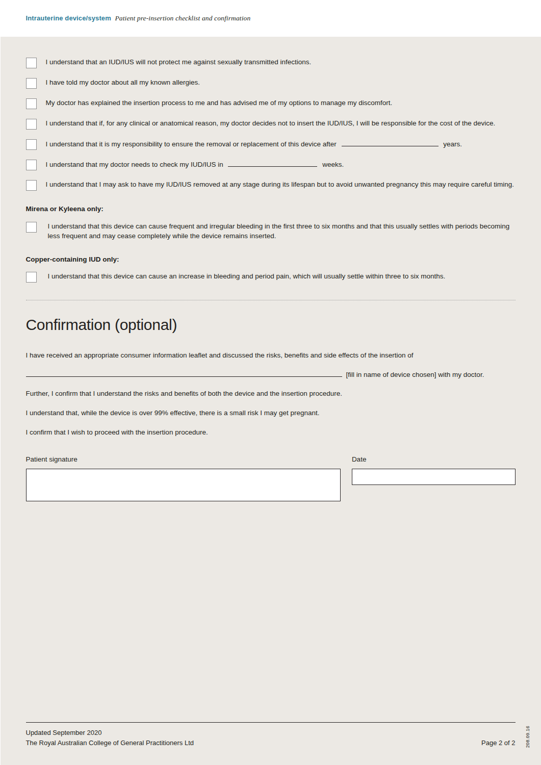Intrauterine device/system Patient pre-insertion checklist and confirmation
I understand that an IUD/IUS will not protect me against sexually transmitted infections.
I have told my doctor about all my known allergies.
My doctor has explained the insertion process to me and has advised me of my options to manage my discomfort.
I understand that if, for any clinical or anatomical reason, my doctor decides not to insert the IUD/IUS, I will be responsible for the cost of the device.
I understand that it is my responsibility to ensure the removal or replacement of this device after years.
I understand that my doctor needs to check my IUD/IUS in weeks.
I understand that I may ask to have my IUD/IUS removed at any stage during its lifespan but to avoid unwanted pregnancy this may require careful timing.
Mirena or Kyleena only:
I understand that this device can cause frequent and irregular bleeding in the first three to six months and that this usually settles with periods becoming less frequent and may cease completely while the device remains inserted.
Copper-containing IUD only:
I understand that this device can cause an increase in bleeding and period pain, which will usually settle within three to six months.
Confirmation (optional)
I have received an appropriate consumer information leaflet and discussed the risks, benefits and side effects of the insertion of
[fill in name of device chosen] with my doctor.
Further, I confirm that I understand the risks and benefits of both the device and the insertion procedure.
I understand that, while the device is over 99% effective, there is a small risk I may get pregnant.
I confirm that I wish to proceed with the insertion procedure.
Patient signature
Date
Updated September 2020
The Royal Australian College of General Practitioners Ltd
Page 2 of 2
208.09.16